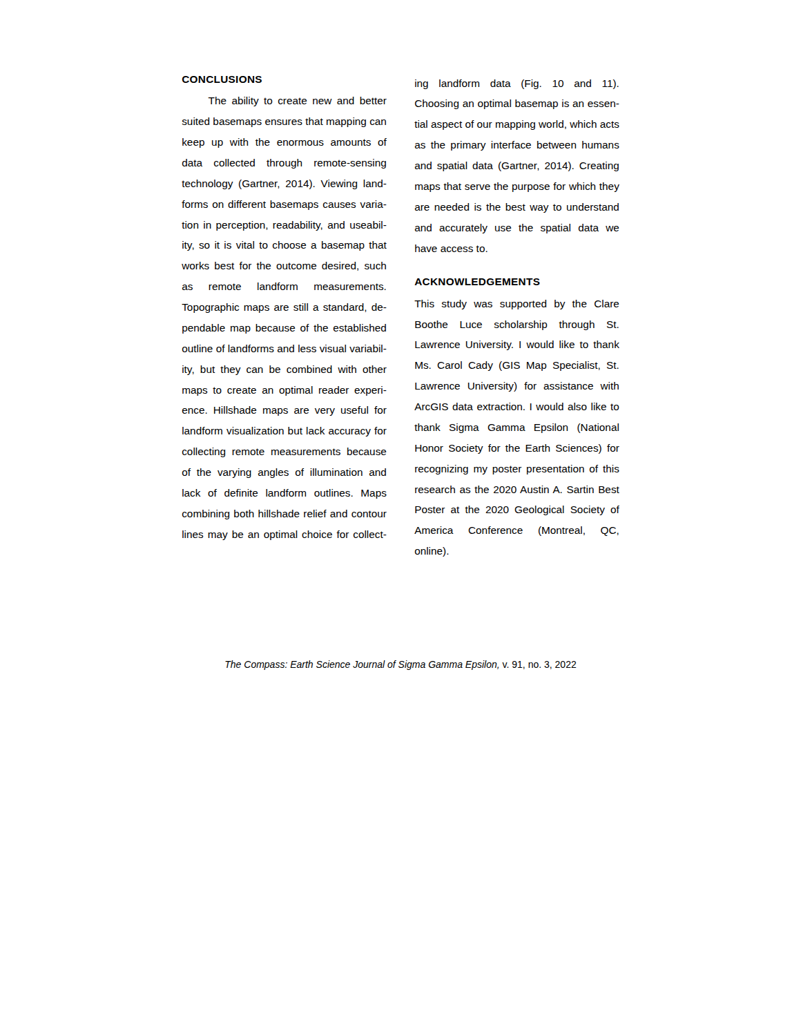CONCLUSIONS
The ability to create new and better suited basemaps ensures that mapping can keep up with the enormous amounts of data collected through remote-sensing technology (Gartner, 2014). Viewing landforms on different basemaps causes variation in perception, readability, and useability, so it is vital to choose a basemap that works best for the outcome desired, such as remote landform measurements. Topographic maps are still a standard, dependable map because of the established outline of landforms and less visual variability, but they can be combined with other maps to create an optimal reader experience. Hillshade maps are very useful for landform visualization but lack accuracy for collecting remote measurements because of the varying angles of illumination and lack of definite landform outlines. Maps combining both hillshade relief and contour lines may be an optimal choice for collecting landform data (Fig. 10 and 11). Choosing an optimal basemap is an essential aspect of our mapping world, which acts as the primary interface between humans and spatial data (Gartner, 2014). Creating maps that serve the purpose for which they are needed is the best way to understand and accurately use the spatial data we have access to.
ACKNOWLEDGEMENTS
This study was supported by the Clare Boothe Luce scholarship through St. Lawrence University. I would like to thank Ms. Carol Cady (GIS Map Specialist, St. Lawrence University) for assistance with ArcGIS data extraction. I would also like to thank Sigma Gamma Epsilon (National Honor Society for the Earth Sciences) for recognizing my poster presentation of this research as the 2020 Austin A. Sartin Best Poster at the 2020 Geological Society of America Conference (Montreal, QC, online).
The Compass: Earth Science Journal of Sigma Gamma Epsilon, v. 91, no. 3, 2022